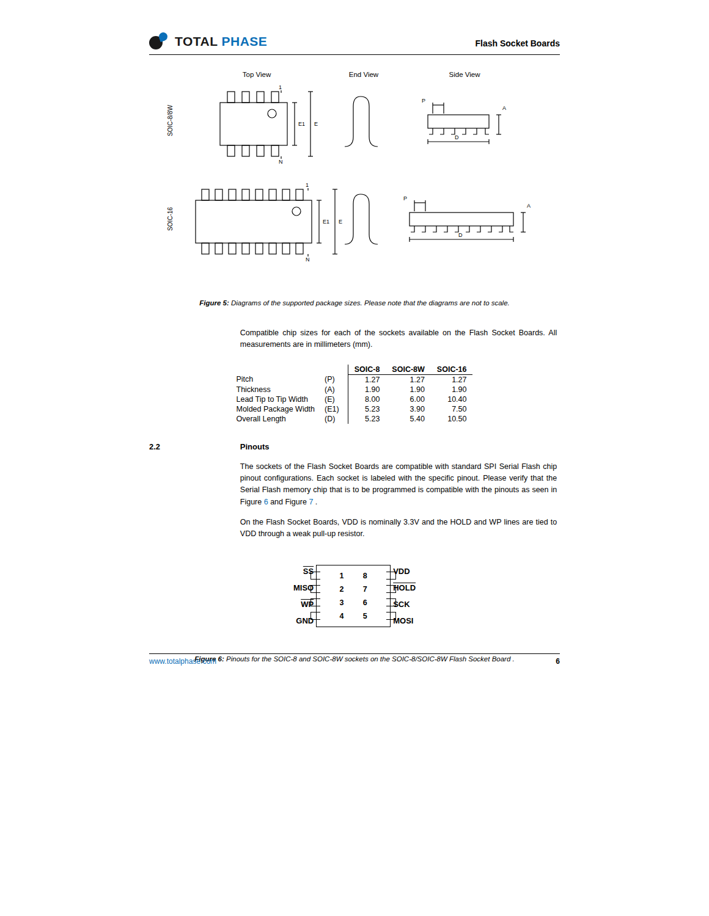TOTAL PHASE
Flash Socket Boards
Top View End View Side View
SOIC-8/8W 1 N E1 E P A D SOIC-16 1 N E1 E P A D
Figure 5: Diagrams of the supported package sizes. Please note that the diagrams are not to scale.
Compatible chip sizes for each of the sockets available on the Flash Socket Boards. All measurements are in millimeters (mm).
| | | SOIC-8 | SOIC-8W | SOIC-16 |
| --- | --- | --- | --- | --- |
| Pitch | (P) | 1.27 | 1.27 | 1.27 |
| Thickness | (A) | 1.90 | 1.90 | 1.90 |
| Lead Tip to Tip Width | (E) | 8.00 | 6.00 | 10.40 |
| Molded Package Width | (E1) | 5.23 | 3.90 | 7.50 |
| Overall Length | (D) | 5.23 | 5.40 | 10.50 |
2.2
Pinouts
The sockets of the Flash Socket Boards are compatible with standard SPI Serial Flash chip pinout configurations. Each socket is labeled with the specific pinout. Please verify that the Serial Flash memory chip that is to be programmed is compatible with the pinouts as seen in Figure 6 and Figure 7 .
On the Flash Socket Boards, VDD is nominally 3.3V and the HOLD and WP lines are tied to VDD through a weak pull-up resistor.
SS
MISO
WP
GND
1 8
2 7
3 6
4 5
VDD
HOLD
SCK
MOSI
Figure 6: Pinouts for the SOIC-8 and SOIC-8W sockets on the SOIC-8/SOIC-8W Flash Socket Board .
www.totalphase.com
6